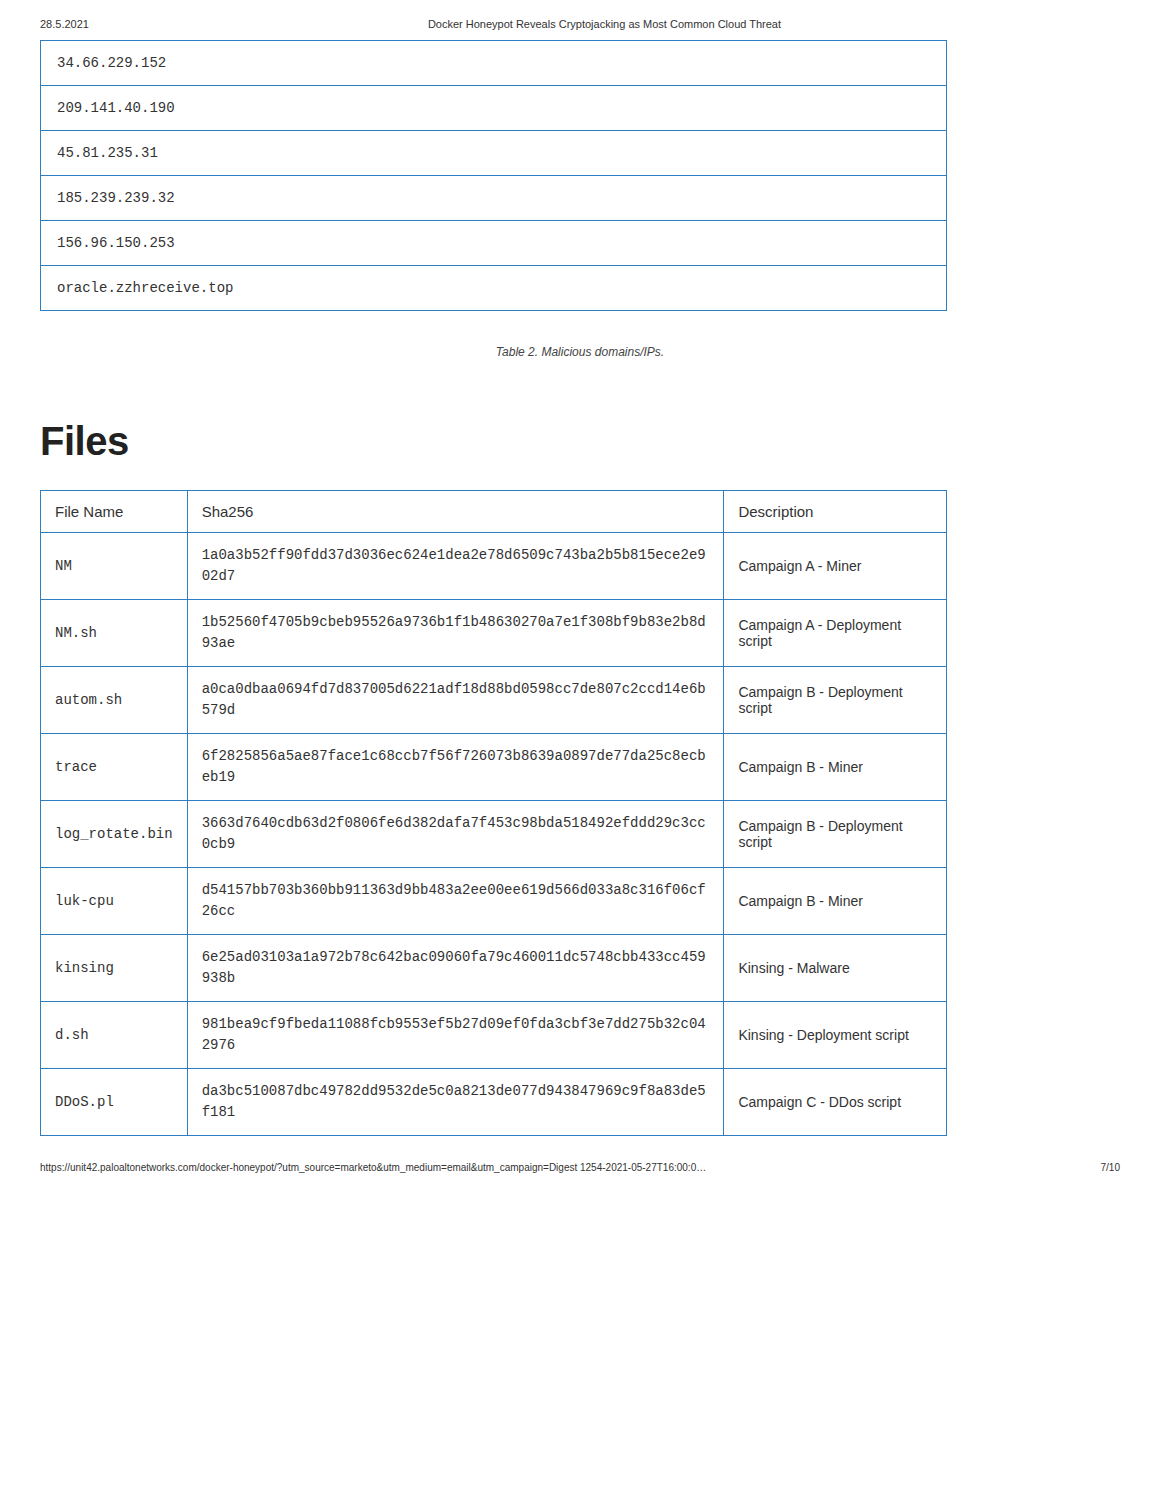28.5.2021
Docker Honeypot Reveals Cryptojacking as Most Common Cloud Threat
| 34.66.229.152 |
| 209.141.40.190 |
| 45.81.235.31 |
| 185.239.239.32 |
| 156.96.150.253 |
| oracle.zzhreceive.top |
Table 2. Malicious domains/IPs.
Files
| File Name | Sha256 | Description |
| --- | --- | --- |
| NM | 1a0a3b52ff90fdd37d3036ec624e1dea2e78d6509c743ba2b5b815ece2e902d7 | Campaign A - Miner |
| NM.sh | 1b52560f4705b9cbeb95526a9736b1f1b48630270a7e1f308bf9b83e2b8d93ae | Campaign A - Deployment script |
| autom.sh | a0ca0dbaa0694fd7d837005d6221adf18d88bd0598cc7de807c2ccd14e6b579d | Campaign B - Deployment script |
| trace | 6f2825856a5ae87face1c68ccb7f56f726073b8639a0897de77da25c8ecbeb19 | Campaign B - Miner |
| log_rotate.bin | 3663d7640cdb63d2f0806fe6d382dafa7f453c98bda518492efddd29c3cc0cb9 | Campaign B - Deployment script |
| luk-cpu | d54157bb703b360bb911363d9bb483a2ee00ee619d566d033a8c316f06cf26cc | Campaign B - Miner |
| kinsing | 6e25ad03103a1a972b78c642bac09060fa79c460011dc5748cbb433cc459938b | Kinsing - Malware |
| d.sh | 981bea9cf9fbeda11088fcb9553ef5b27d09ef0fda3cbf3e7dd275b32c042976 | Kinsing - Deployment script |
| DDoS.pl | da3bc510087dbc49782dd9532de5c0a8213de077d943847969c9f8a83de5f181 | Campaign C - DDos script |
https://unit42.paloaltonetworks.com/docker-honeypot/?utm_source=marketo&utm_medium=email&utm_campaign=Digest 1254-2021-05-27T16:00:0…
7/10